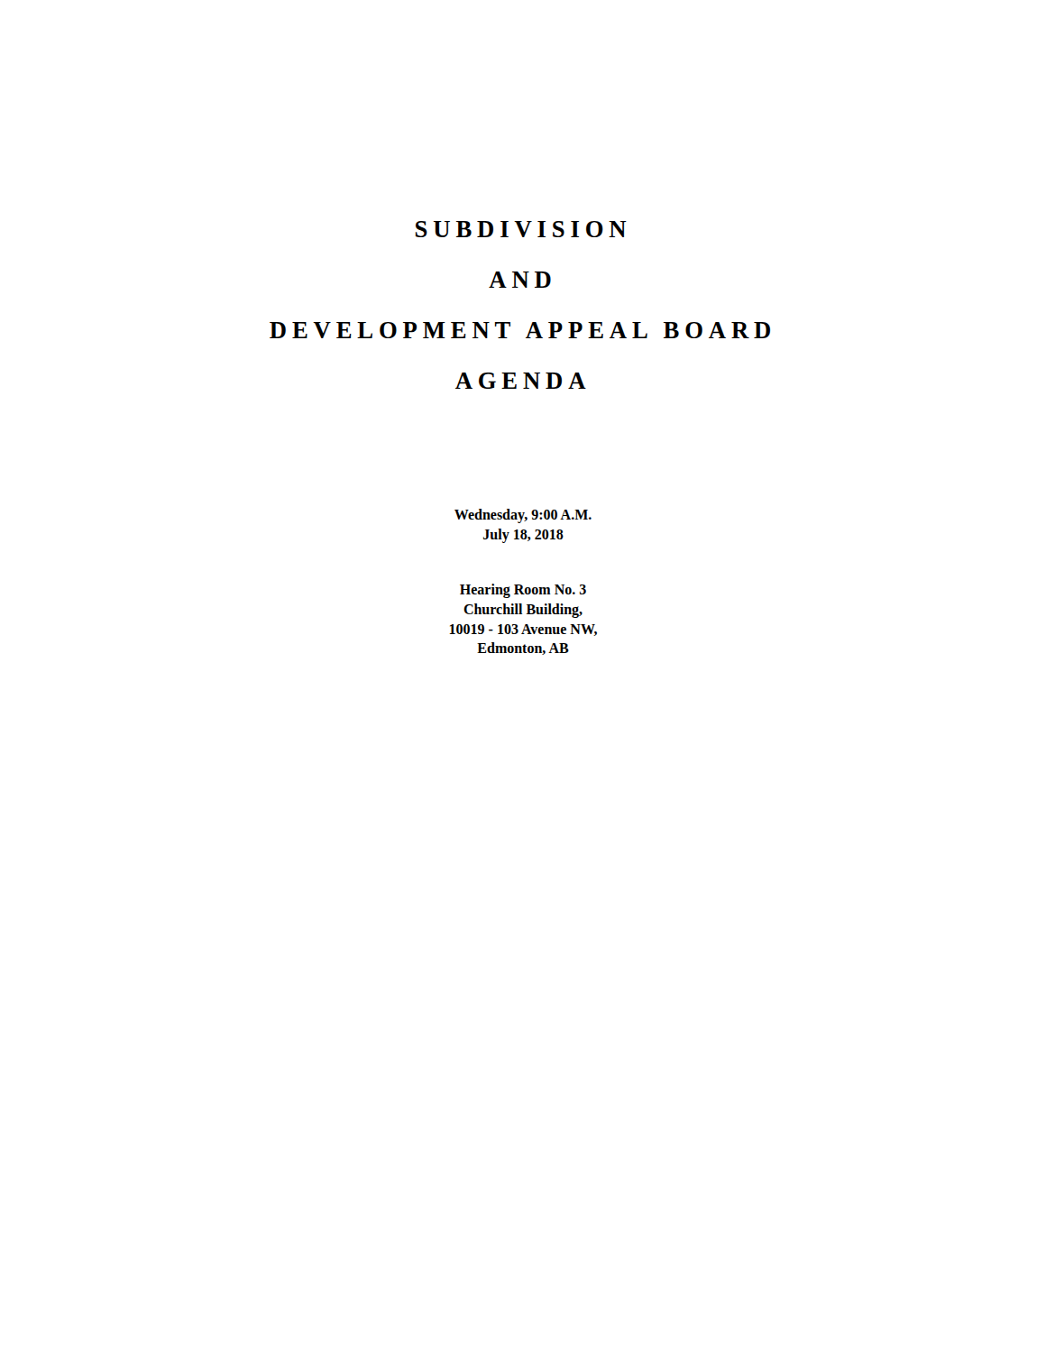SUBDIVISION AND DEVELOPMENT APPEAL BOARD AGENDA
Wednesday, 9:00 A.M.
July 18, 2018
Hearing Room No. 3
Churchill Building,
10019 - 103 Avenue NW,
Edmonton, AB